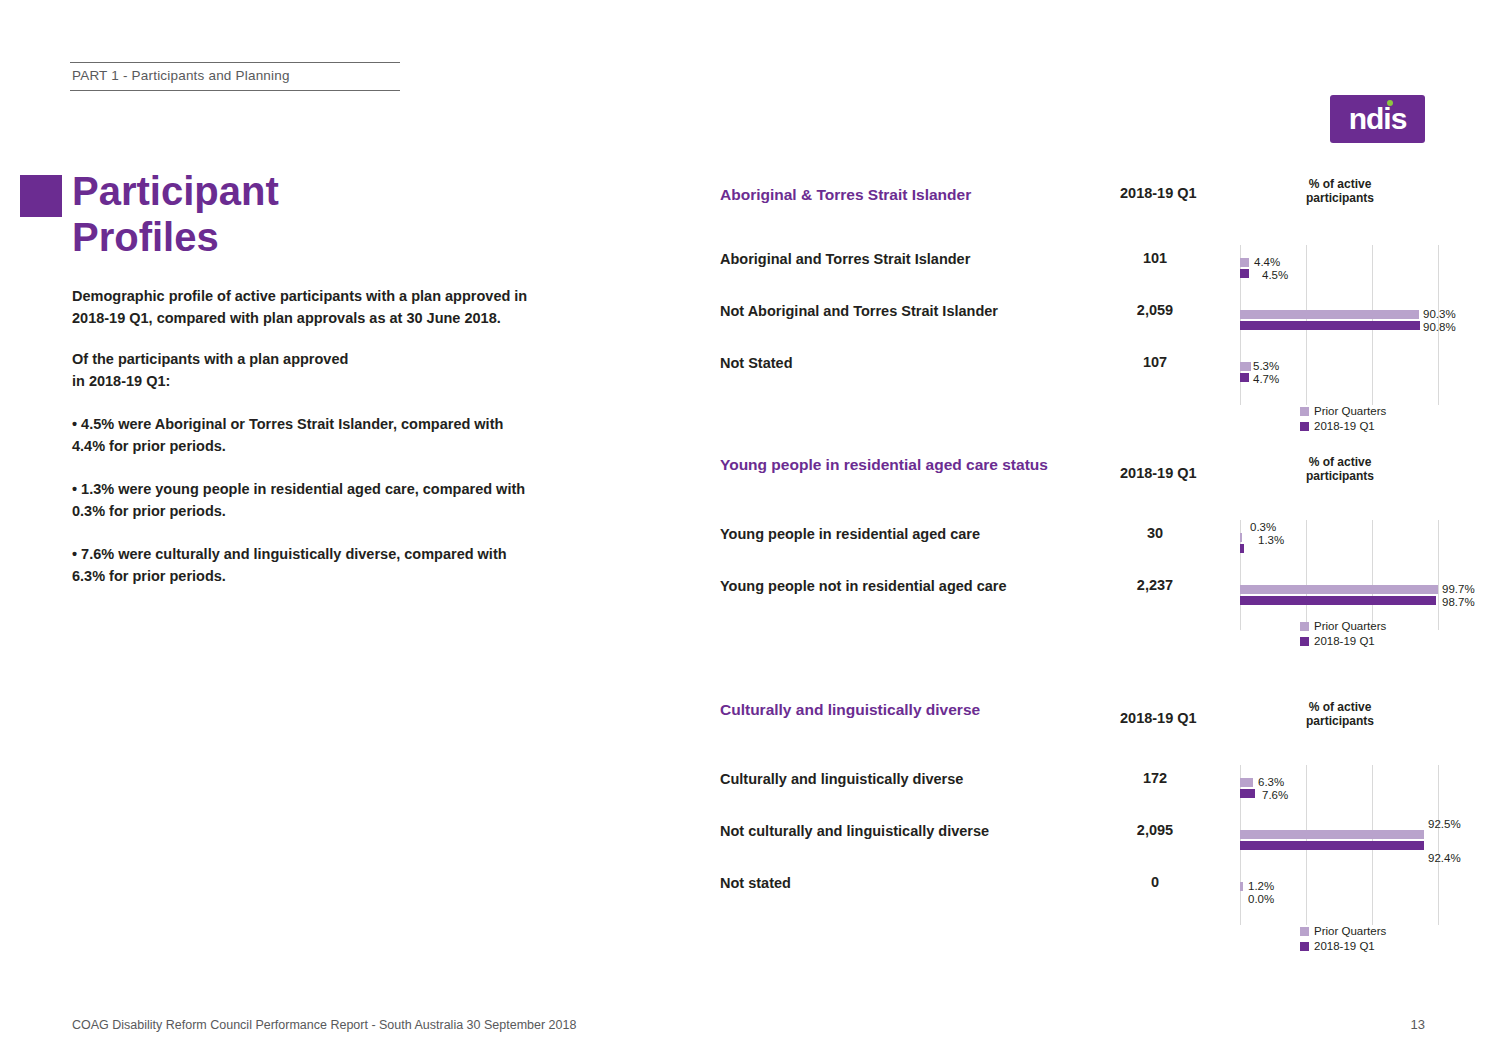PART 1 - Participants and Planning
ndis
Participant
Profiles
Demographic profile of active participants with a plan approved in 2018-19 Q1, compared with plan approvals as at 30 June 2018.
Of the participants with a plan approved
in 2018-19 Q1:
• 4.5% were Aboriginal or Torres Strait Islander, compared with 4.4% for prior periods.
• 1.3% were young people in residential aged care, compared with 0.3% for prior periods.
• 7.6% were culturally and linguistically diverse, compared with 6.3% for prior periods.
Aboriginal & Torres Strait Islander
2018-19 Q1
% of active
participants
Aboriginal and Torres Strait Islander
101
4.4%
4.5%
Not Aboriginal and Torres Strait Islander
2,059
90.3%
90.8%
Not Stated
107
5.3%
4.7%
Prior Quarters
2018-19 Q1
Young people in residential aged care status
2018-19 Q1
% of active
participants
Young people in residential aged care
30
0.3%
1.3%
Young people not in residential aged care
2,237
99.7%
98.7%
Prior Quarters
2018-19 Q1
Culturally and linguistically diverse
2018-19 Q1
% of active
participants
Culturally and linguistically diverse
172
6.3%
7.6%
Not culturally and linguistically diverse
2,095
92.5%
92.4%
Not stated
0
1.2%
0.0%
Prior Quarters
2018-19 Q1
COAG Disability Reform Council Performance Report - South Australia 30 September 2018
13